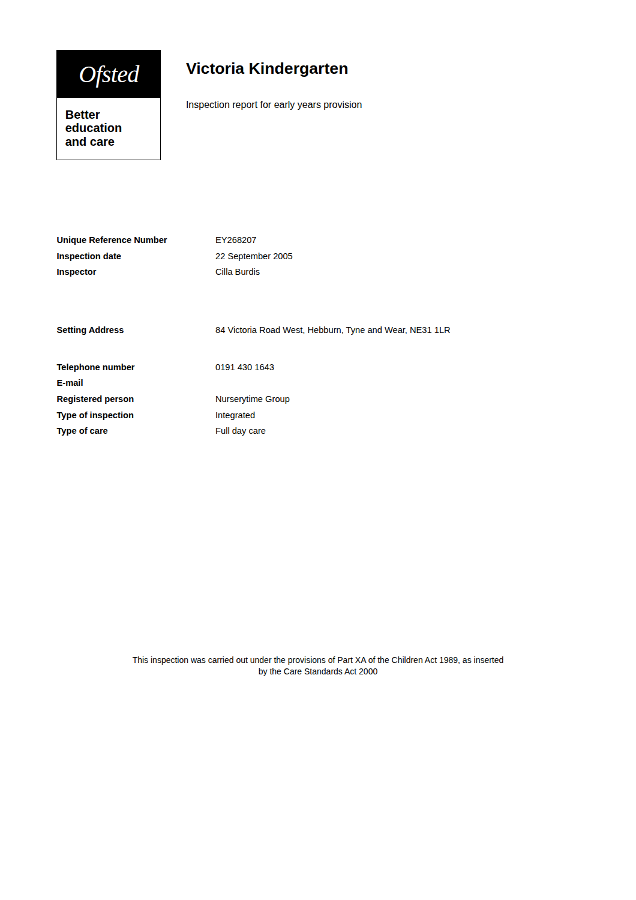Ofsted
Better
education
and care
Victoria Kindergarten
Inspection report for early years provision
| Unique Reference Number | EY268207 |
| Inspection date | 22 September 2005 |
| Inspector | Cilla Burdis |
| Setting Address | 84 Victoria Road West, Hebburn, Tyne and Wear, NE31 1LR |
| Telephone number | 0191 430 1643 |
| E-mail | |
| Registered person | Nurserytime Group |
| Type of inspection | Integrated |
| Type of care | Full day care |
This inspection was carried out under the provisions of Part XA of the Children Act 1989, as inserted
by the Care Standards Act 2000